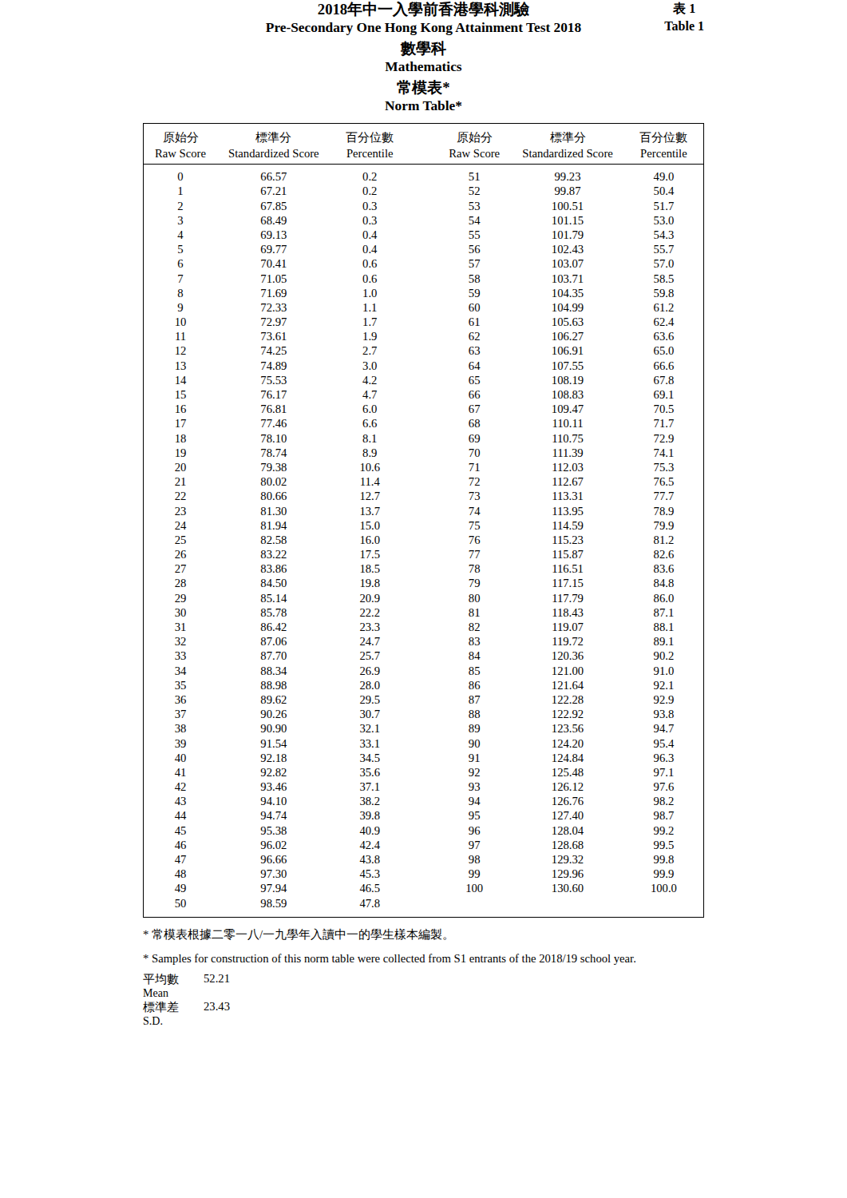表 1
Table 1
2018年中一入學前香港學科測驗
Pre-Secondary One Hong Kong Attainment Test 2018
數學科
Mathematics
常模表*
Norm Table*
| 原始分 | 標準分 | 百分位數 | | 原始分 | 標準分 | 百分位數 |
| --- | --- | --- | --- | --- | --- | --- |
| Raw Score | Standardized Score | Percentile | | Raw Score | Standardized Score | Percentile |
| 0 | 66.57 | 0.2 | | 51 | 99.23 | 49.0 |
| 1 | 67.21 | 0.2 | | 52 | 99.87 | 50.4 |
| 2 | 67.85 | 0.3 | | 53 | 100.51 | 51.7 |
| 3 | 68.49 | 0.3 | | 54 | 101.15 | 53.0 |
| 4 | 69.13 | 0.4 | | 55 | 101.79 | 54.3 |
| 5 | 69.77 | 0.4 | | 56 | 102.43 | 55.7 |
| 6 | 70.41 | 0.6 | | 57 | 103.07 | 57.0 |
| 7 | 71.05 | 0.6 | | 58 | 103.71 | 58.5 |
| 8 | 71.69 | 1.0 | | 59 | 104.35 | 59.8 |
| 9 | 72.33 | 1.1 | | 60 | 104.99 | 61.2 |
| 10 | 72.97 | 1.7 | | 61 | 105.63 | 62.4 |
| 11 | 73.61 | 1.9 | | 62 | 106.27 | 63.6 |
| 12 | 74.25 | 2.7 | | 63 | 106.91 | 65.0 |
| 13 | 74.89 | 3.0 | | 64 | 107.55 | 66.6 |
| 14 | 75.53 | 4.2 | | 65 | 108.19 | 67.8 |
| 15 | 76.17 | 4.7 | | 66 | 108.83 | 69.1 |
| 16 | 76.81 | 6.0 | | 67 | 109.47 | 70.5 |
| 17 | 77.46 | 6.6 | | 68 | 110.11 | 71.7 |
| 18 | 78.10 | 8.1 | | 69 | 110.75 | 72.9 |
| 19 | 78.74 | 8.9 | | 70 | 111.39 | 74.1 |
| 20 | 79.38 | 10.6 | | 71 | 112.03 | 75.3 |
| 21 | 80.02 | 11.4 | | 72 | 112.67 | 76.5 |
| 22 | 80.66 | 12.7 | | 73 | 113.31 | 77.7 |
| 23 | 81.30 | 13.7 | | 74 | 113.95 | 78.9 |
| 24 | 81.94 | 15.0 | | 75 | 114.59 | 79.9 |
| 25 | 82.58 | 16.0 | | 76 | 115.23 | 81.2 |
| 26 | 83.22 | 17.5 | | 77 | 115.87 | 82.6 |
| 27 | 83.86 | 18.5 | | 78 | 116.51 | 83.6 |
| 28 | 84.50 | 19.8 | | 79 | 117.15 | 84.8 |
| 29 | 85.14 | 20.9 | | 80 | 117.79 | 86.0 |
| 30 | 85.78 | 22.2 | | 81 | 118.43 | 87.1 |
| 31 | 86.42 | 23.3 | | 82 | 119.07 | 88.1 |
| 32 | 87.06 | 24.7 | | 83 | 119.72 | 89.1 |
| 33 | 87.70 | 25.7 | | 84 | 120.36 | 90.2 |
| 34 | 88.34 | 26.9 | | 85 | 121.00 | 91.0 |
| 35 | 88.98 | 28.0 | | 86 | 121.64 | 92.1 |
| 36 | 89.62 | 29.5 | | 87 | 122.28 | 92.9 |
| 37 | 90.26 | 30.7 | | 88 | 122.92 | 93.8 |
| 38 | 90.90 | 32.1 | | 89 | 123.56 | 94.7 |
| 39 | 91.54 | 33.1 | | 90 | 124.20 | 95.4 |
| 40 | 92.18 | 34.5 | | 91 | 124.84 | 96.3 |
| 41 | 92.82 | 35.6 | | 92 | 125.48 | 97.1 |
| 42 | 93.46 | 37.1 | | 93 | 126.12 | 97.6 |
| 43 | 94.10 | 38.2 | | 94 | 126.76 | 98.2 |
| 44 | 94.74 | 39.8 | | 95 | 127.40 | 98.7 |
| 45 | 95.38 | 40.9 | | 96 | 128.04 | 99.2 |
| 46 | 96.02 | 42.4 | | 97 | 128.68 | 99.5 |
| 47 | 96.66 | 43.8 | | 98 | 129.32 | 99.8 |
| 48 | 97.30 | 45.3 | | 99 | 129.96 | 99.9 |
| 49 | 97.94 | 46.5 | | 100 | 130.60 | 100.0 |
| 50 | 98.59 | 47.8 | | | | |
* 常模表根據二零一八/一九學年入讀中一的學生樣本編製。
* Samples for construction of this norm table were collected from S1 entrants of the 2018/19 school year.
| 平均數 | 52.21 |
| Mean | |
| 標準差 | 23.43 |
| S.D. | |